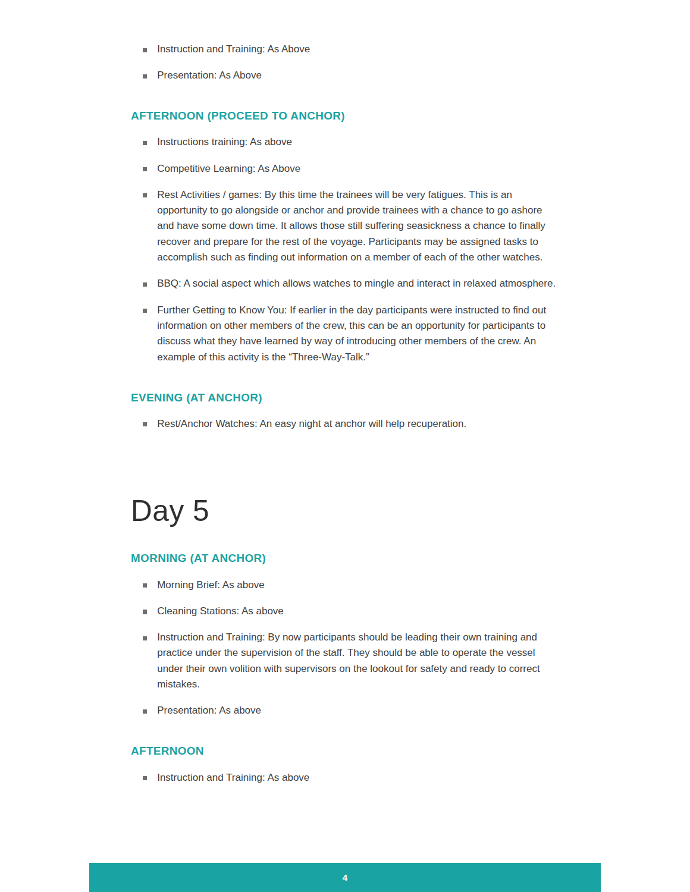Instruction and Training: As Above
Presentation: As Above
Afternoon (Proceed to Anchor)
Instructions training: As above
Competitive Learning: As Above
Rest Activities / games: By this time the trainees will be very fatigues. This is an opportunity to go alongside or anchor and provide trainees with a chance to go ashore and have some down time. It allows those still suffering seasickness a chance to finally recover and prepare for the rest of the voyage. Participants may be assigned tasks to accomplish such as finding out information on a member of each of the other watches.
BBQ: A social aspect which allows watches to mingle and interact in relaxed atmosphere.
Further Getting to Know You: If earlier in the day participants were instructed to find out information on other members of the crew, this can be an opportunity for participants to discuss what they have learned by way of introducing other members of the crew. An example of this activity is the “Three-Way-Talk.”
Evening (At Anchor)
Rest/Anchor Watches: An easy night at anchor will help recuperation.
Day 5
Morning (At Anchor)
Morning Brief: As above
Cleaning Stations: As above
Instruction and Training: By now participants should be leading their own training and practice under the supervision of the staff. They should be able to operate the vessel under their own volition with supervisors on the lookout for safety and ready to correct mistakes.
Presentation: As above
Afternoon
Instruction and Training: As above
4